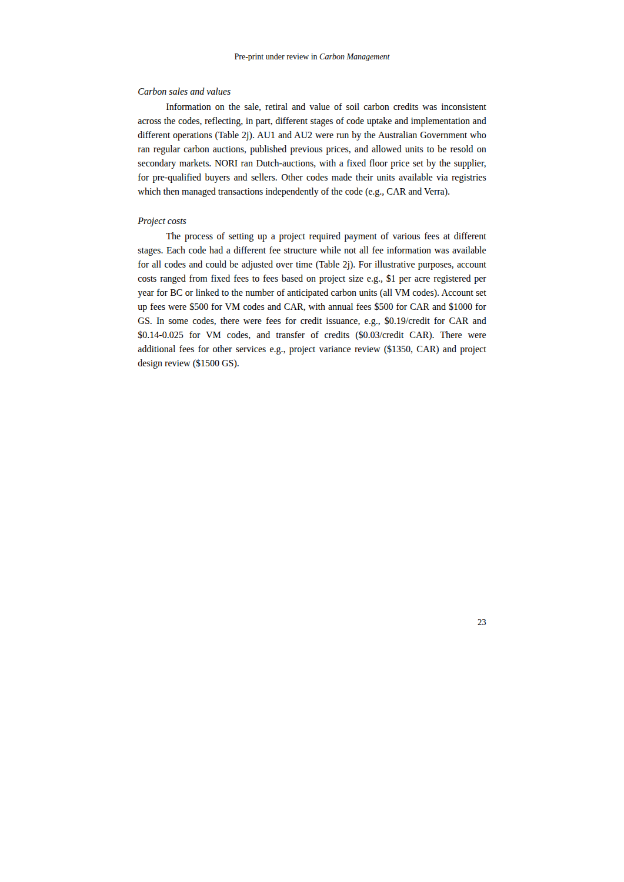Pre-print under review in Carbon Management
Carbon sales and values
Information on the sale, retiral and value of soil carbon credits was inconsistent across the codes, reflecting, in part, different stages of code uptake and implementation and different operations (Table 2j). AU1 and AU2 were run by the Australian Government who ran regular carbon auctions, published previous prices, and allowed units to be resold on secondary markets. NORI ran Dutch-auctions, with a fixed floor price set by the supplier, for pre-qualified buyers and sellers. Other codes made their units available via registries which then managed transactions independently of the code (e.g., CAR and Verra).
Project costs
The process of setting up a project required payment of various fees at different stages. Each code had a different fee structure while not all fee information was available for all codes and could be adjusted over time (Table 2j). For illustrative purposes, account costs ranged from fixed fees to fees based on project size e.g., $1 per acre registered per year for BC or linked to the number of anticipated carbon units (all VM codes). Account set up fees were $500 for VM codes and CAR, with annual fees $500 for CAR and $1000 for GS. In some codes, there were fees for credit issuance, e.g., $0.19/credit for CAR and $0.14-0.025 for VM codes, and transfer of credits ($0.03/credit CAR). There were additional fees for other services e.g., project variance review ($1350, CAR) and project design review ($1500 GS).
23